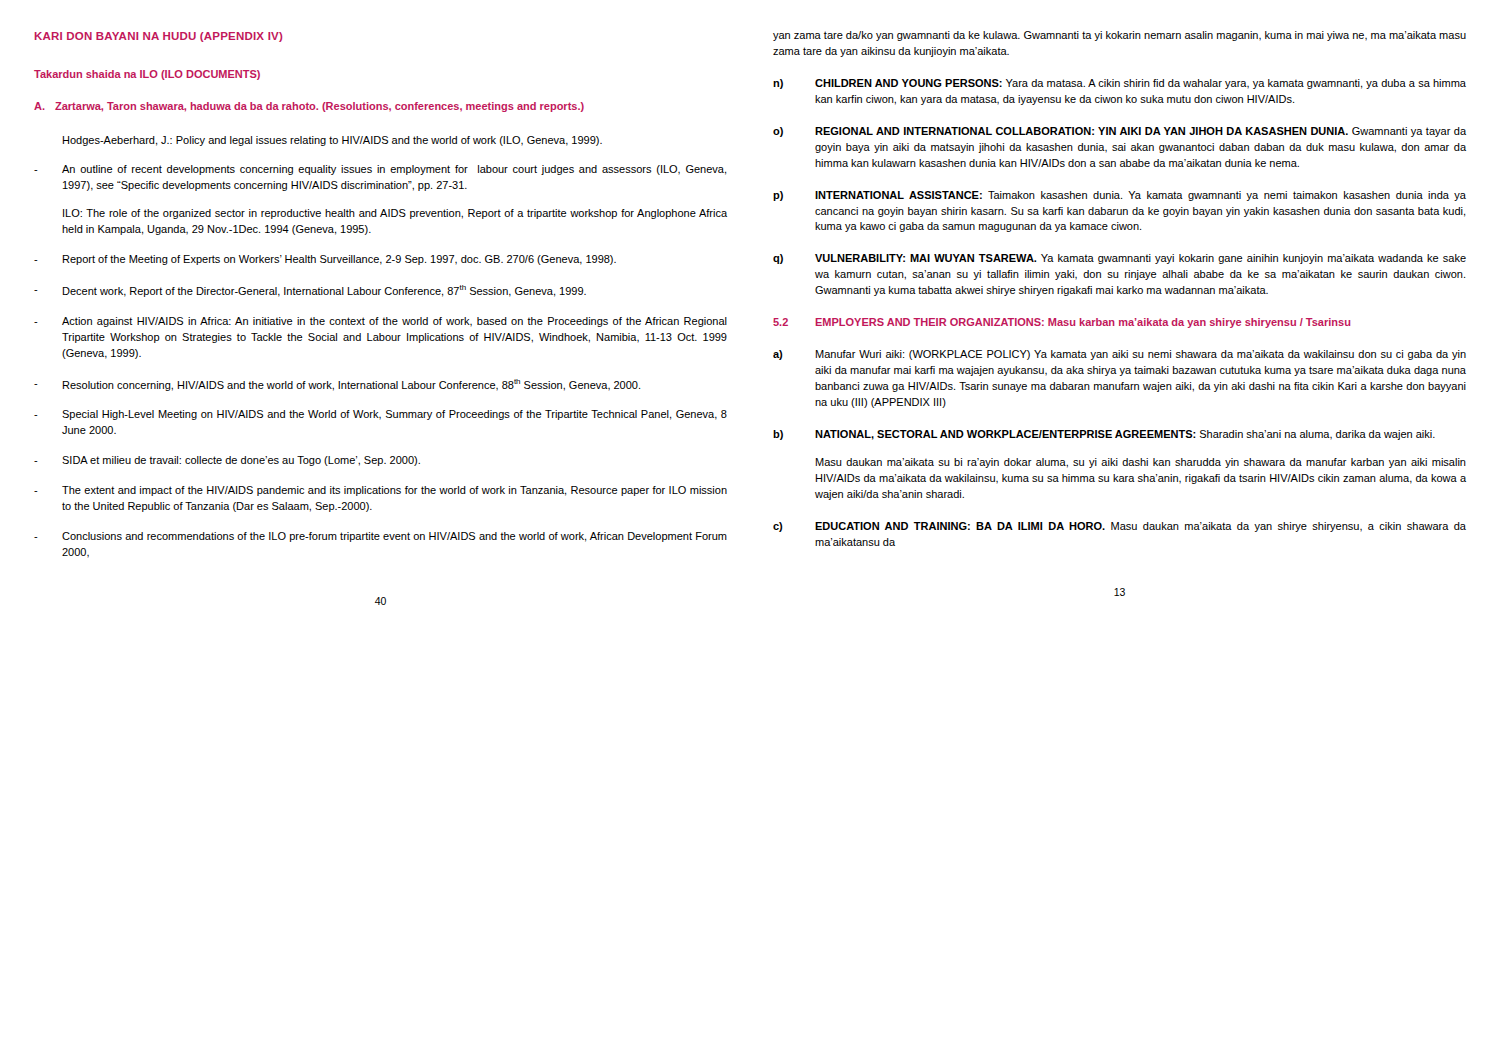KARI DON BAYANI NA HUDU (APPENDIX IV)
Takardun shaida na ILO (ILO DOCUMENTS)
A.
Zartarwa, Taron shawara, haduwa da ba da rahoto. (Resolutions, conferences, meetings and reports.)
Hodges-Aeberhard, J.: Policy and legal issues relating to HIV/AIDS and the world of work (ILO, Geneva, 1999).
An outline of recent developments concerning equality issues in employment for labour court judges and assessors (ILO, Geneva, 1997), see “Specific developments concerning HIV/AIDS discrimination”, pp. 27-31.
ILO: The role of the organized sector in reproductive health and AIDS prevention, Report of a tripartite workshop for Anglophone Africa held in Kampala, Uganda, 29 Nov.-1Dec. 1994 (Geneva, 1995).
Report of the Meeting of Experts on Workers’ Health Surveillance, 2-9 Sep. 1997, doc. GB. 270/6 (Geneva, 1998).
Decent work, Report of the Director-General, International Labour Conference, 87th Session, Geneva, 1999.
Action against HIV/AIDS in Africa: An initiative in the context of the world of work, based on the Proceedings of the African Regional Tripartite Workshop on Strategies to Tackle the Social and Labour Implications of HIV/AIDS, Windhoek, Namibia, 11-13 Oct. 1999 (Geneva, 1999).
Resolution concerning, HIV/AIDS and the world of work, International Labour Conference, 88th Session, Geneva, 2000.
Special High-Level Meeting on HIV/AIDS and the World of Work, Summary of Proceedings of the Tripartite Technical Panel, Geneva, 8 June 2000.
SIDA et milieu de travail: collecte de done’es au Togo (Lome’, Sep. 2000).
The extent and impact of the HIV/AIDS pandemic and its implications for the world of work in Tanzania, Resource paper for ILO mission to the United Republic of Tanzania (Dar es Salaam, Sep.-2000).
Conclusions and recommendations of the ILO pre-forum tripartite event on HIV/AIDS and the world of work, African Development Forum 2000,
40
yan zama tare da/ko yan gwamnanti da ke kulawa. Gwamnanti ta yi kokarin nemarn asalin maganin, kuma in mai yiwa ne, ma ma’aikata masu zama tare da yan aikinsu da kunjioyin ma’aikata.
n)
CHILDREN AND YOUNG PERSONS: Yara da matasa. A cikin shirin fid da wahalar yara, ya kamata gwamnanti, ya duba a sa himma kan karfin ciwon, kan yara da matasa, da iyayensu ke da ciwon ko suka mutu don ciwon HIV/AIDs.
o)
REGIONAL AND INTERNATIONAL COLLABORATION: YIN AIKI DA YAN JIHOH DA KASASHEN DUNIA. Gwamnanti ya tayar da goyin baya yin aiki da matsayin jihohi da kasashen dunia, sai akan gwanantoci daban daban da duk masu kulawa, don amar da himma kan kulawarn kasashen dunia kan HIV/AIDs don a san ababe da ma’aikatan dunia ke nema.
p)
INTERNATIONAL ASSISTANCE: Taimakon kasashen dunia. Ya kamata gwamnanti ya nemi taimakon kasashen dunia inda ya cancanci na goyin bayan shirin kasarn. Su sa karfi kan dabarun da ke goyin bayan yin yakin kasashen dunia don sasanta bata kudi, kuma ya kawo ci gaba da samun magugunan da ya kamace ciwon.
q)
VULNERABILITY: MAI WUYAN TSAREWA. Ya kamata gwamnanti yayi kokarin gane ainihin kunjoyin ma’aikata wadanda ke sake wa kamurn cutan, sa’anan su yi tallafin ilimin yaki, don su rinjaye alhali ababe da ke sa ma’aikatan ke saurin daukan ciwon. Gwamnanti ya kuma tabatta akwei shirye shiryen rigakafi mai karko ma wadannan ma’aikata.
5.2
EMPLOYERS AND THEIR ORGANIZATIONS: Masu karban ma’aikata da yan shirye shiryensu / Tsarinsu
a)
Manufar Wuri aiki: (WORKPLACE POLICY) Ya kamata yan aiki su nemi shawara da ma’aikata da wakilainsu don su ci gaba da yin aiki da manufar mai karfi ma wajajen ayukansu, da aka shirya ya taimaki bazawan cututuka kuma ya tsare ma’aikata duka daga nuna banbanci zuwa ga HIV/AIDs. Tsarin sunaye ma dabaran manufarn wajen aiki, da yin aki dashi na fita cikin Kari a karshe don bayyani na uku (III) (APPENDIX III)
b)
NATIONAL, SECTORAL AND WORKPLACE/ENTERPRISE AGREEMENTS: Sharadin sha’ani na aluma, darika da wajen aiki.
Masu daukan ma’aikata su bi ra’ayin dokar aluma, su yi aiki dashi kan sharudda yin shawara da manufar karban yan aiki misalin HIV/AIDs da ma’aikata da wakilainsu, kuma su sa himma su kara sha’anin, rigakafi da tsarin HIV/AIDs cikin zaman aluma, da kowa a wajen aiki/da sha’anin sharadi.
c)
EDUCATION AND TRAINING: BA DA ILIMI DA HORO. Masu daukan ma’aikata da yan shirye shiryensu, a cikin shawara da ma’aikatansu da
13